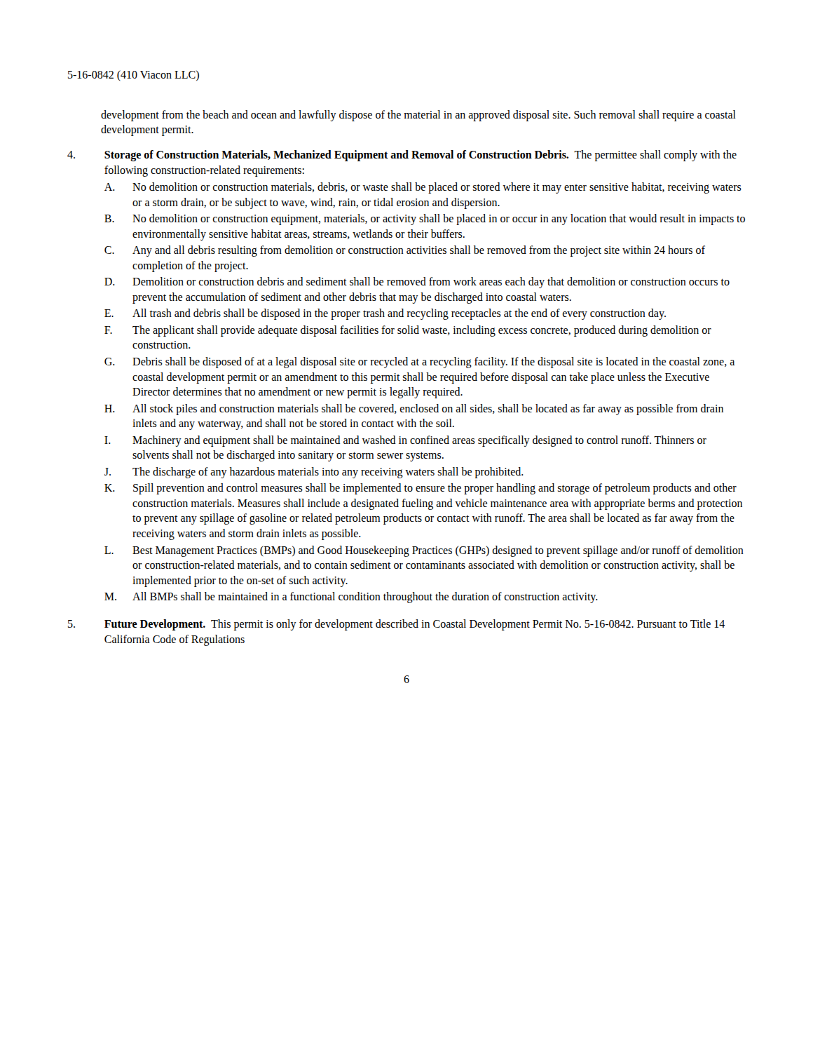5-16-0842 (410 Viacon LLC)
development from the beach and ocean and lawfully dispose of the material in an approved disposal site. Such removal shall require a coastal development permit.
4. Storage of Construction Materials, Mechanized Equipment and Removal of Construction Debris. The permittee shall comply with the following construction-related requirements:
A. No demolition or construction materials, debris, or waste shall be placed or stored where it may enter sensitive habitat, receiving waters or a storm drain, or be subject to wave, wind, rain, or tidal erosion and dispersion.
B. No demolition or construction equipment, materials, or activity shall be placed in or occur in any location that would result in impacts to environmentally sensitive habitat areas, streams, wetlands or their buffers.
C. Any and all debris resulting from demolition or construction activities shall be removed from the project site within 24 hours of completion of the project.
D. Demolition or construction debris and sediment shall be removed from work areas each day that demolition or construction occurs to prevent the accumulation of sediment and other debris that may be discharged into coastal waters.
E. All trash and debris shall be disposed in the proper trash and recycling receptacles at the end of every construction day.
F. The applicant shall provide adequate disposal facilities for solid waste, including excess concrete, produced during demolition or construction.
G. Debris shall be disposed of at a legal disposal site or recycled at a recycling facility. If the disposal site is located in the coastal zone, a coastal development permit or an amendment to this permit shall be required before disposal can take place unless the Executive Director determines that no amendment or new permit is legally required.
H. All stock piles and construction materials shall be covered, enclosed on all sides, shall be located as far away as possible from drain inlets and any waterway, and shall not be stored in contact with the soil.
I. Machinery and equipment shall be maintained and washed in confined areas specifically designed to control runoff. Thinners or solvents shall not be discharged into sanitary or storm sewer systems.
J. The discharge of any hazardous materials into any receiving waters shall be prohibited.
K. Spill prevention and control measures shall be implemented to ensure the proper handling and storage of petroleum products and other construction materials. Measures shall include a designated fueling and vehicle maintenance area with appropriate berms and protection to prevent any spillage of gasoline or related petroleum products or contact with runoff. The area shall be located as far away from the receiving waters and storm drain inlets as possible.
L. Best Management Practices (BMPs) and Good Housekeeping Practices (GHPs) designed to prevent spillage and/or runoff of demolition or construction-related materials, and to contain sediment or contaminants associated with demolition or construction activity, shall be implemented prior to the on-set of such activity.
M. All BMPs shall be maintained in a functional condition throughout the duration of construction activity.
5. Future Development. This permit is only for development described in Coastal Development Permit No. 5-16-0842. Pursuant to Title 14 California Code of Regulations
6